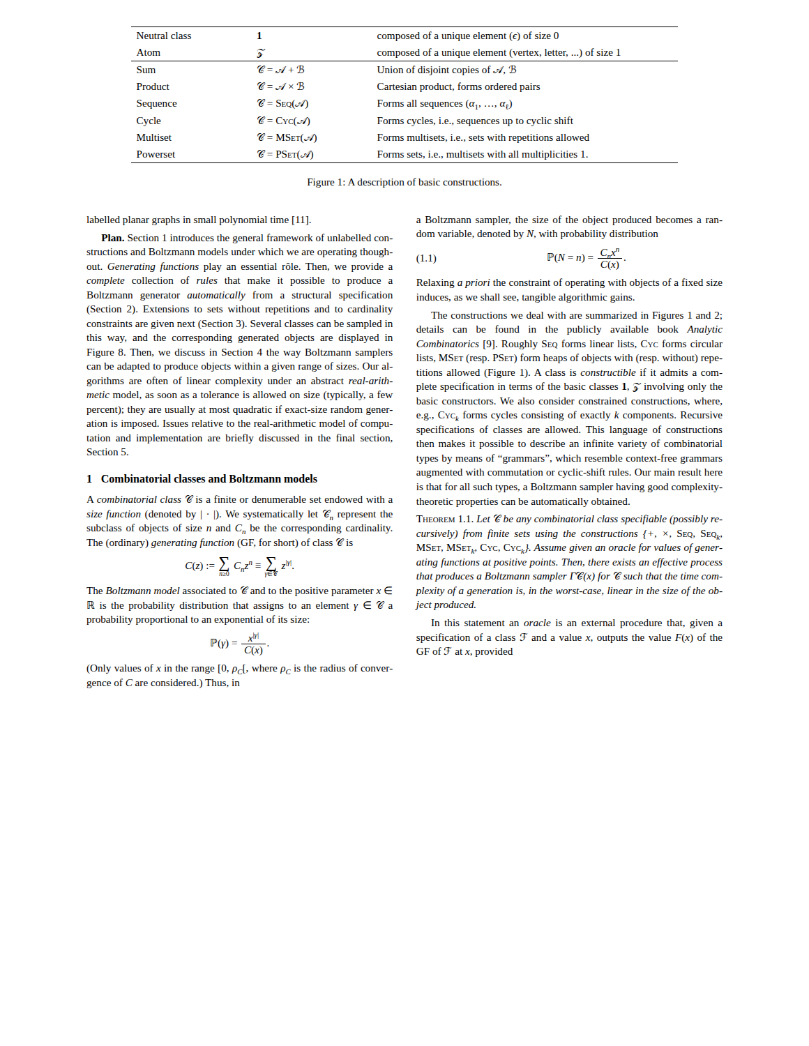| Neutral class | 1 | composed of a unique element ( ϵ ) of size 0 |
| Atom | 𝒵 | composed of a unique element (vertex, letter, ...) of size 1 |
| Sum | 𝒞 = 𝒜 + ℬ | Union of disjoint copies of 𝒜 , ℬ |
| Product | 𝒞 = 𝒜 × ℬ | Cartesian product, forms ordered pairs |
| Sequence | 𝒞 = Seq ( 𝒜 ) | Forms all sequences ( α 1 , …, α ℓ ) |
| Cycle | 𝒞 = Cyc ( 𝒜 ) | Forms cycles, i.e., sequences up to cyclic shift |
| Multiset | 𝒞 = MSet ( 𝒜 ) | Forms multisets, i.e., sets with repetitions allowed |
| Powerset | 𝒞 = PSet ( 𝒜 ) | Forms sets, i.e., multisets with all multiplicities 1. |
Figure 1: A description of basic constructions.
labelled planar graphs in small polynomial time [11].
Plan. Section 1 introduces the general framework of unlabelled constructions and Boltzmann models under which we are operating thoughout. Generating functions play an essential rôle. Then, we provide a complete collection of rules that make it possible to produce a Boltzmann generator automatically from a structural specification (Section 2). Extensions to sets without repetitions and to cardinality constraints are given next (Section 3). Several classes can be sampled in this way, and the corresponding generated objects are displayed in Figure 8. Then, we discuss in Section 4 the way Boltzmann samplers can be adapted to produce objects within a given range of sizes. Our algorithms are often of linear complexity under an abstract real-arithmetic model, as soon as a tolerance is allowed on size (typically, a few percent); they are usually at most quadratic if exact-size random generation is imposed. Issues relative to the real-arithmetic model of computation and implementation are briefly discussed in the final section, Section 5.
1 Combinatorial classes and Boltzmann models
A combinatorial class 𝒞 is a finite or denumerable set endowed with a size function (denoted by | · |). We systematically let 𝒞n represent the subclass of objects of size n and Cn be the corresponding cardinality. The (ordinary) generating function (GF, for short) of class 𝒞 is
C(z) := ∑n≥0 Cnzn ≡ ∑γ∈𝒞 z|γ|.
The Boltzmann model associated to 𝒞 and to the positive parameter x ∈ ℝ is the probability distribution that assigns to an element γ ∈ 𝒞 a probability proportional to an exponential of its size:
ℙ(γ) = x|γ|C(x).
(Only values of x in the range [0, ρC[, where ρC is the radius of convergence of C are considered.) Thus, in
a Boltzmann sampler, the size of the object produced becomes a random variable, denoted by N, with probability distribution
(1.1) ℙ(N = n) = Cnxn C(x).
Relaxing a priori the constraint of operating with objects of a fixed size induces, as we shall see, tangible algorithmic gains.
The constructions we deal with are summarized in Figures 1 and 2; details can be found in the publicly available book Analytic Combinatorics [9]. Roughly Seq forms linear lists, Cyc forms circular lists, MSet (resp. PSet) form heaps of objects with (resp. without) repetitions allowed (Figure 1). A class is constructible if it admits a complete specification in terms of the basic classes 1, 𝒵 involving only the basic constructors. We also consider constrained constructions, where, e.g., Cyck forms cycles consisting of exactly k components. Recursive specifications of classes are allowed. This language of constructions then makes it possible to describe an infinite variety of combinatorial types by means of “grammars”, which resemble context-free grammars augmented with commutation or cyclic-shift rules. Our main result here is that for all such types, a Boltzmann sampler having good complexity-theoretic properties can be automatically obtained.
Theorem 1.1. Let 𝒞 be any combinatorial class specifiable (possibly recursively) from finite sets using the constructions {+, ×, Seq, Seqk, MSet, MSetk, Cyc, Cyck}. Assume given an oracle for values of generating functions at positive points. Then, there exists an effective process that produces a Boltzmann sampler Γ𝒞(x) for 𝒞 such that the time complexity of a generation is, in the worst-case, linear in the size of the object produced.
In this statement an oracle is an external procedure that, given a specification of a class ℱ and a value x, outputs the value F(x) of the GF of ℱ at x, provided